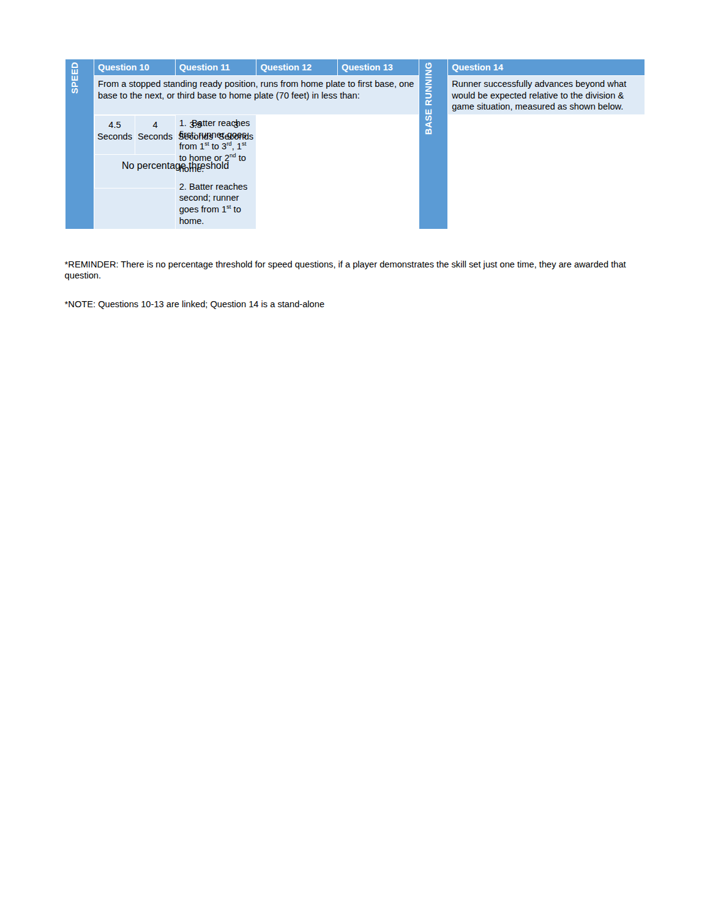| SPEED | Question 10 | Question 11 | Question 12 | Question 13 | BASE RUNNING | Question 14 |
| From a stopped standing ready position, runs from home plate to first base, one base to the next, or third base to home plate (70 feet) in less than: | Runner successfully advances beyond what would be expected relative to the division & game situation, measured as shown below. |
| / 4.5 Seconds / 4 Seconds / 3.5 Seconds / 3 Seconds / / No percentage threshold / | | | | 1. Batter reaches first; runner goes from 1 st to 3 rd , 1 st to home or 2 nd to home. 2. Batter reaches second; runner goes from 1 st to home. |
*REMINDER: There is no percentage threshold for speed questions, if a player demonstrates the skill set just one time, they are awarded that question.
*NOTE: Questions 10-13 are linked; Question 14 is a stand-alone